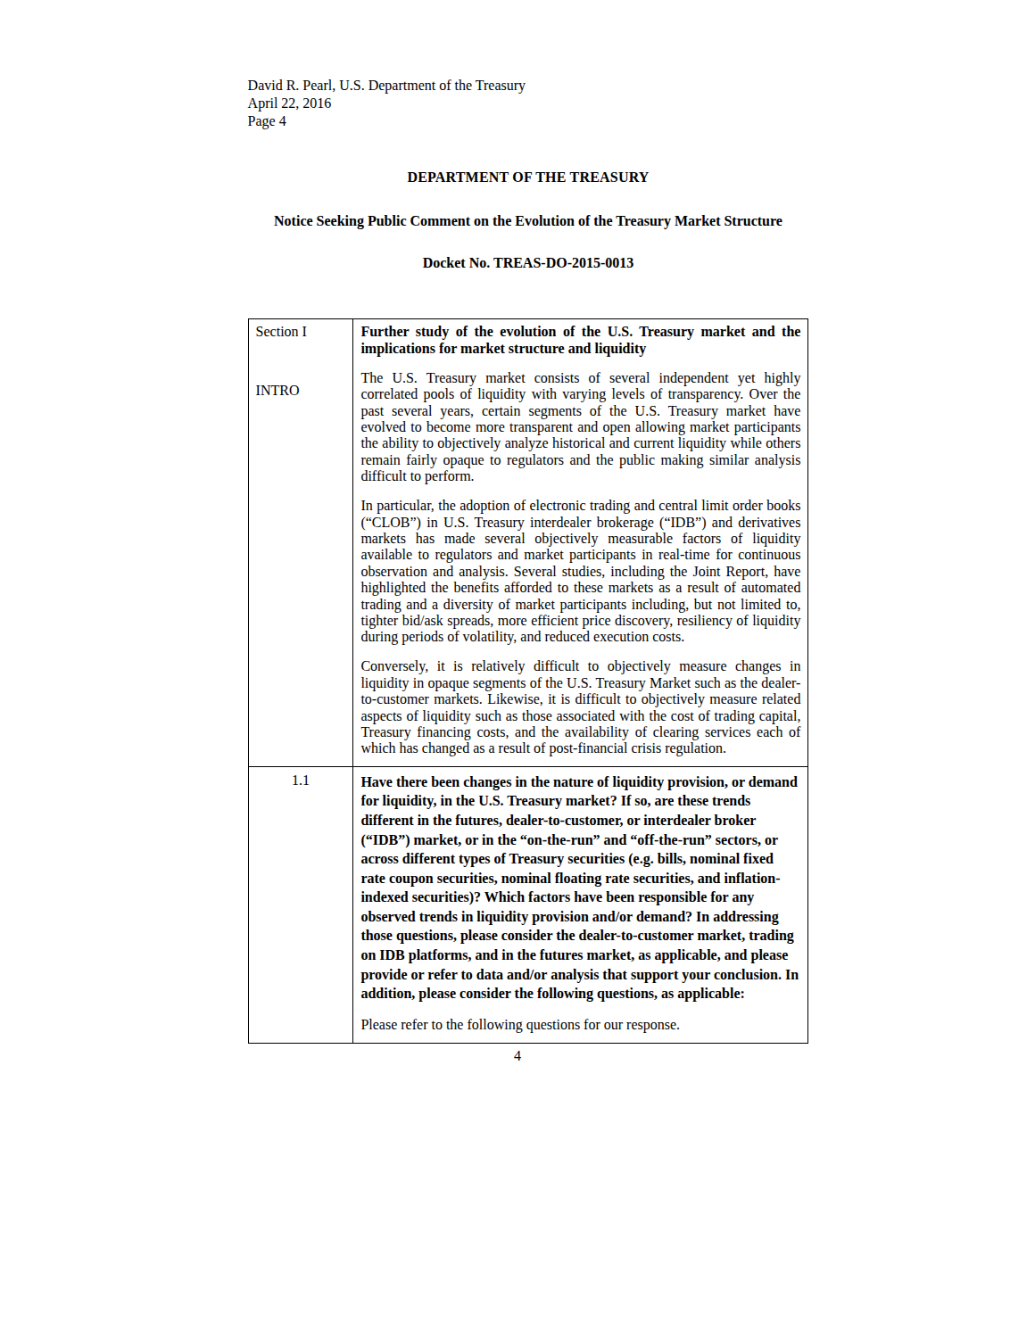David R. Pearl, U.S. Department of the Treasury
April 22, 2016
Page 4
DEPARTMENT OF THE TREASURY
Notice Seeking Public Comment on the Evolution of the Treasury Market Structure
Docket No. TREAS-DO-2015-0013
| Section I INTRO | Further study of the evolution of the U.S. Treasury market and the implications for market structure and liquidity The U.S. Treasury market consists of several independent yet highly correlated pools of liquidity with varying levels of transparency. Over the past several years, certain segments of the U.S. Treasury market have evolved to become more transparent and open allowing market participants the ability to objectively analyze historical and current liquidity while others remain fairly opaque to regulators and the public making similar analysis difficult to perform. In particular, the adoption of electronic trading and central limit order books (“CLOB”) in U.S. Treasury interdealer brokerage (“IDB”) and derivatives markets has made several objectively measurable factors of liquidity available to regulators and market participants in real-time for continuous observation and analysis. Several studies, including the Joint Report, have highlighted the benefits afforded to these markets as a result of automated trading and a diversity of market participants including, but not limited to, tighter bid/ask spreads, more efficient price discovery, resiliency of liquidity during periods of volatility, and reduced execution costs. Conversely, it is relatively difficult to objectively measure changes in liquidity in opaque segments of the U.S. Treasury Market such as the dealer-to-customer markets. Likewise, it is difficult to objectively measure related aspects of liquidity such as those associated with the cost of trading capital, Treasury financing costs, and the availability of clearing services each of which has changed as a result of post-financial crisis regulation. |
| 1.1 | Have there been changes in the nature of liquidity provision, or demand for liquidity, in the U.S. Treasury market? If so, are these trends different in the futures, dealer-to-customer, or interdealer broker (“IDB”) market, or in the “on-the-run” and “off-the-run” sectors, or across different types of Treasury securities (e.g. bills, nominal fixed rate coupon securities, nominal floating rate securities, and inflation-indexed securities)? Which factors have been responsible for any observed trends in liquidity provision and/or demand? In addressing those questions, please consider the dealer-to-customer market, trading on IDB platforms, and in the futures market, as applicable, and please provide or refer to data and/or analysis that support your conclusion. In addition, please consider the following questions, as applicable: Please refer to the following questions for our response. |
4